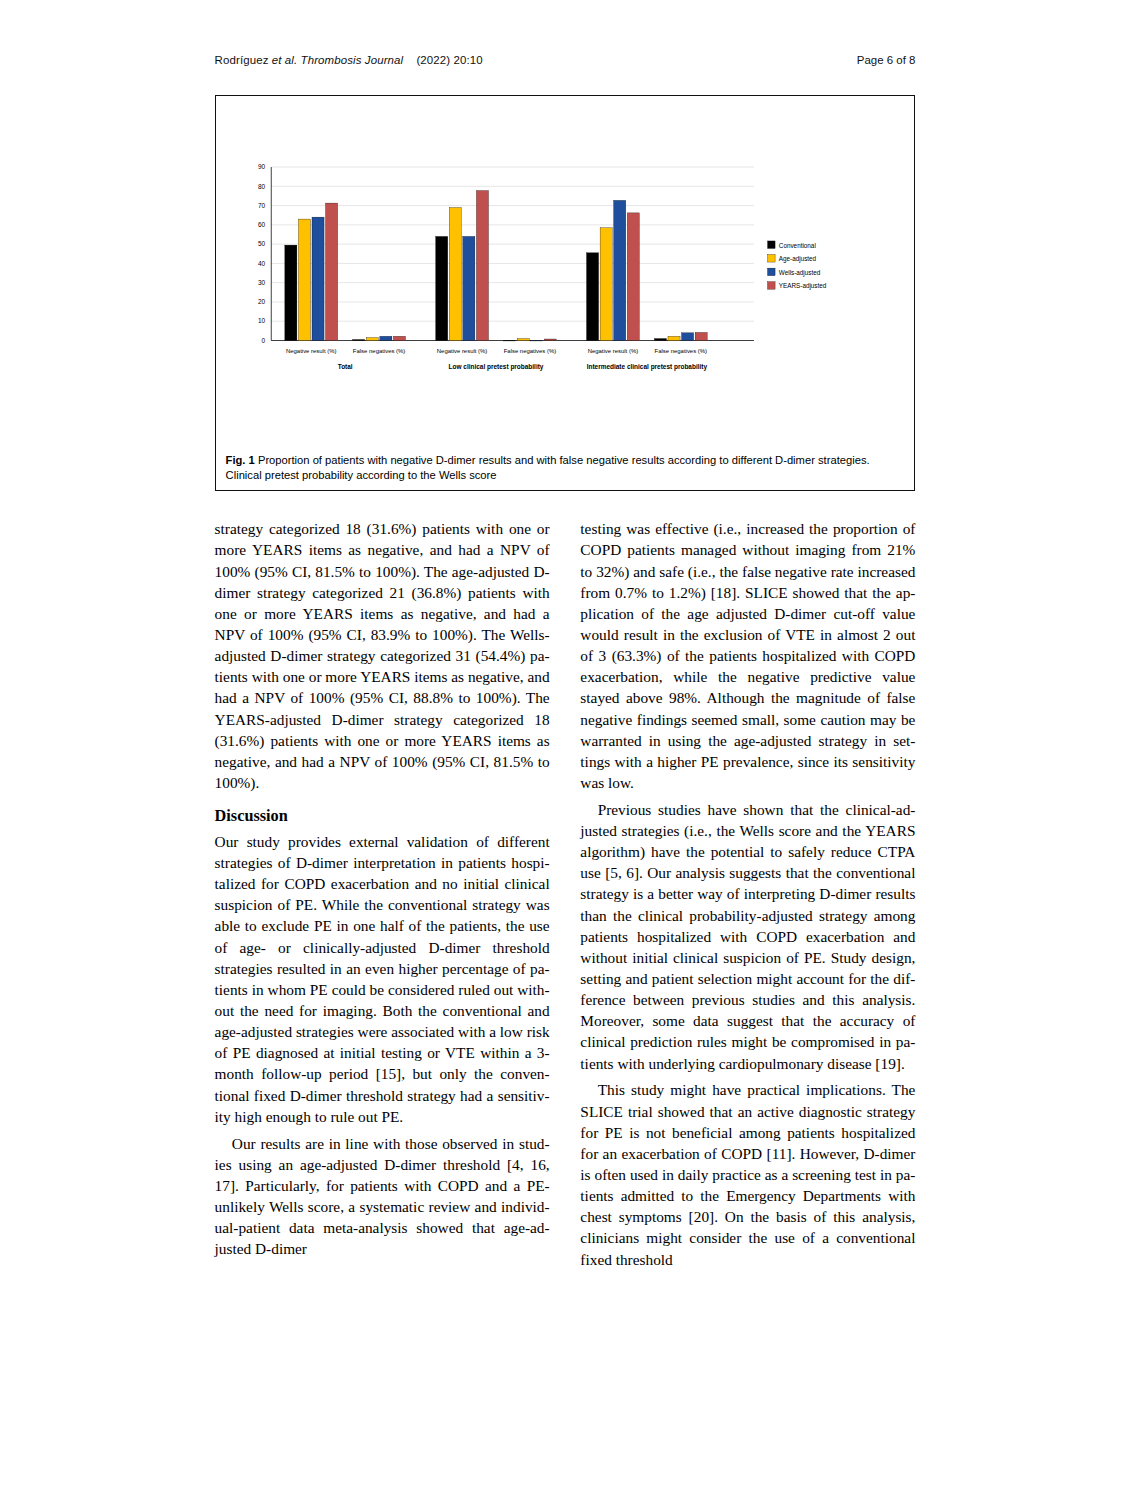Rodríguez et al. Thrombosis Journal (2022) 20:10
Page 6 of 8
0 10 20 30 40 50 60 70 80 90 Negative result (%) False negatives (%) Negative result (%) False negatives (%) Negative result (%) False negatives (%) Total Low clinical pretest probability Intermediate clinical pretest probability Conventional Age-adjusted Wells-adjusted YEARS-adjusted
Fig. 1 Proportion of patients with negative D-dimer results and with false negative results according to different D-dimer strategies. Clinical pretest probability according to the Wells score
strategy categorized 18 (31.6%) patients with one or more YEARS items as negative, and had a NPV of 100% (95% CI, 81.5% to 100%). The age-adjusted D-dimer strategy categorized 21 (36.8%) patients with one or more YEARS items as negative, and had a NPV of 100% (95% CI, 83.9% to 100%). The Wells-adjusted D-dimer strategy categorized 31 (54.4%) patients with one or more YEARS items as negative, and had a NPV of 100% (95% CI, 88.8% to 100%). The YEARS-adjusted D-dimer strategy categorized 18 (31.6%) patients with one or more YEARS items as negative, and had a NPV of 100% (95% CI, 81.5% to 100%).
Discussion
Our study provides external validation of different strategies of D-dimer interpretation in patients hospitalized for COPD exacerbation and no initial clinical suspicion of PE. While the conventional strategy was able to exclude PE in one half of the patients, the use of age- or clinically-adjusted D-dimer threshold strategies resulted in an even higher percentage of patients in whom PE could be considered ruled out without the need for imaging. Both the conventional and age-adjusted strategies were associated with a low risk of PE diagnosed at initial testing or VTE within a 3-month follow-up period [15], but only the conventional fixed D-dimer threshold strategy had a sensitivity high enough to rule out PE.
Our results are in line with those observed in studies using an age-adjusted D-dimer threshold [4, 16, 17]. Particularly, for patients with COPD and a PE-unlikely Wells score, a systematic review and individual-patient data meta-analysis showed that age-adjusted D-dimer
testing was effective (i.e., increased the proportion of COPD patients managed without imaging from 21% to 32%) and safe (i.e., the false negative rate increased from 0.7% to 1.2%) [18]. SLICE showed that the application of the age adjusted D-dimer cut-off value would result in the exclusion of VTE in almost 2 out of 3 (63.3%) of the patients hospitalized with COPD exacerbation, while the negative predictive value stayed above 98%. Although the magnitude of false negative findings seemed small, some caution may be warranted in using the age-adjusted strategy in settings with a higher PE prevalence, since its sensitivity was low.
Previous studies have shown that the clinical-adjusted strategies (i.e., the Wells score and the YEARS algorithm) have the potential to safely reduce CTPA use [5, 6]. Our analysis suggests that the conventional strategy is a better way of interpreting D-dimer results than the clinical probability-adjusted strategy among patients hospitalized with COPD exacerbation and without initial clinical suspicion of PE. Study design, setting and patient selection might account for the difference between previous studies and this analysis. Moreover, some data suggest that the accuracy of clinical prediction rules might be compromised in patients with underlying cardiopulmonary disease [19].
This study might have practical implications. The SLICE trial showed that an active diagnostic strategy for PE is not beneficial among patients hospitalized for an exacerbation of COPD [11]. However, D-dimer is often used in daily practice as a screening test in patients admitted to the Emergency Departments with chest symptoms [20]. On the basis of this analysis, clinicians might consider the use of a conventional fixed threshold